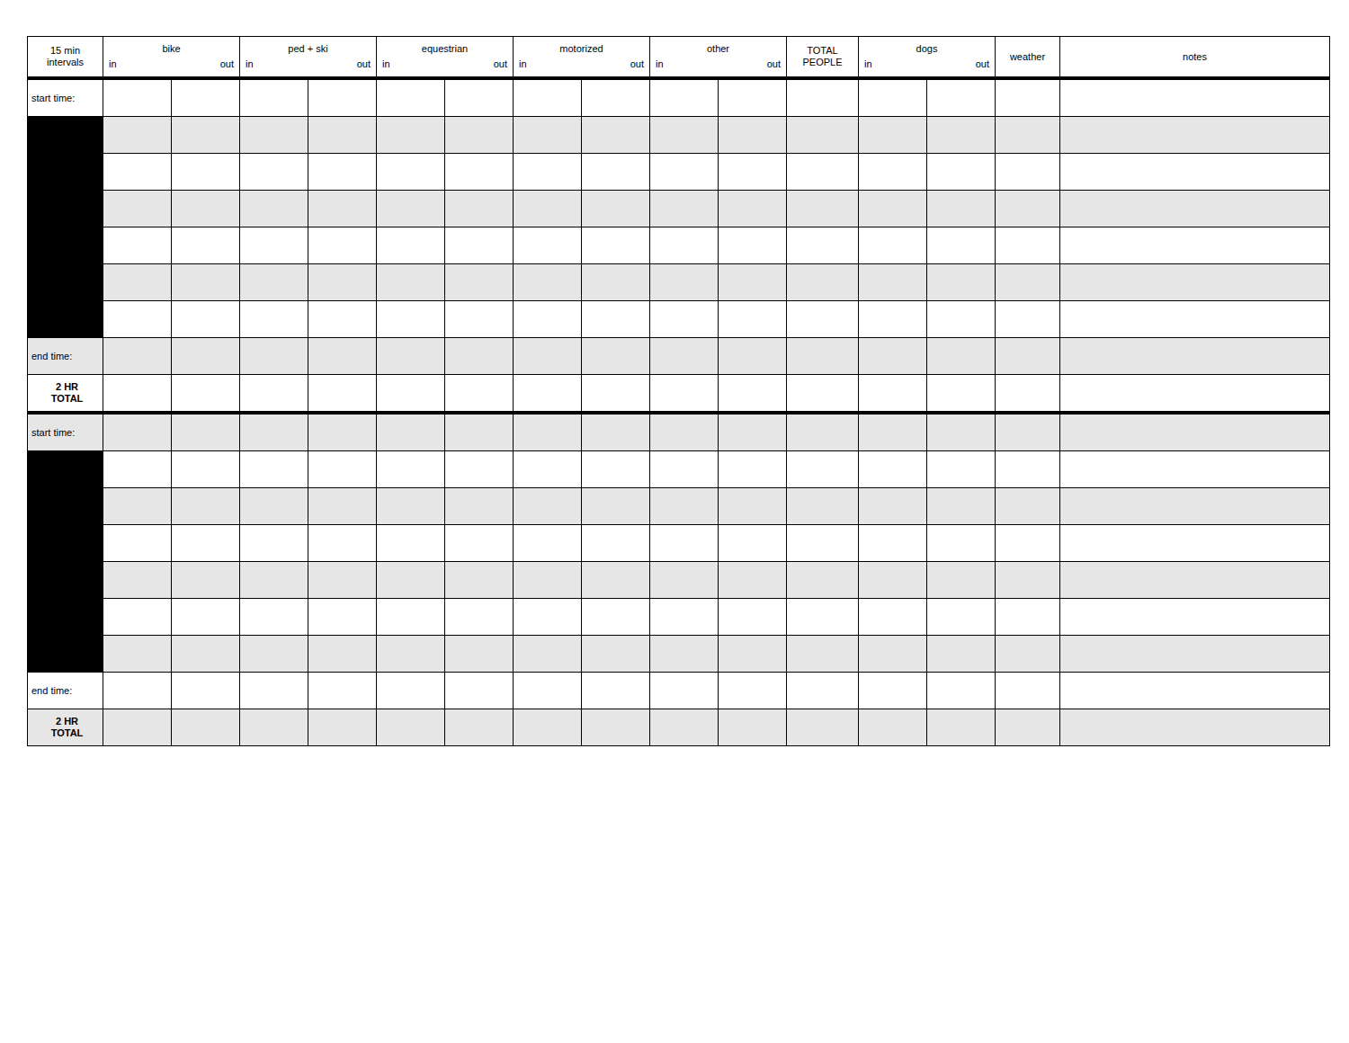| 15 min intervals | bike in out | ped + ski in out | equestrian in out | motorized in out | other in out | TOTAL PEOPLE | dogs in out | weather | notes |
| --- | --- | --- | --- | --- | --- | --- | --- | --- | --- |
| start time: | | | | | | | | | |
| end time: | | | | | | | | | |
| 2 HR TOTAL | | | | | | | | | |
| start time: | | | | | | | | | |
| end time: | | | | | | | | | |
| 2 HR TOTAL | | | | | | | | | |